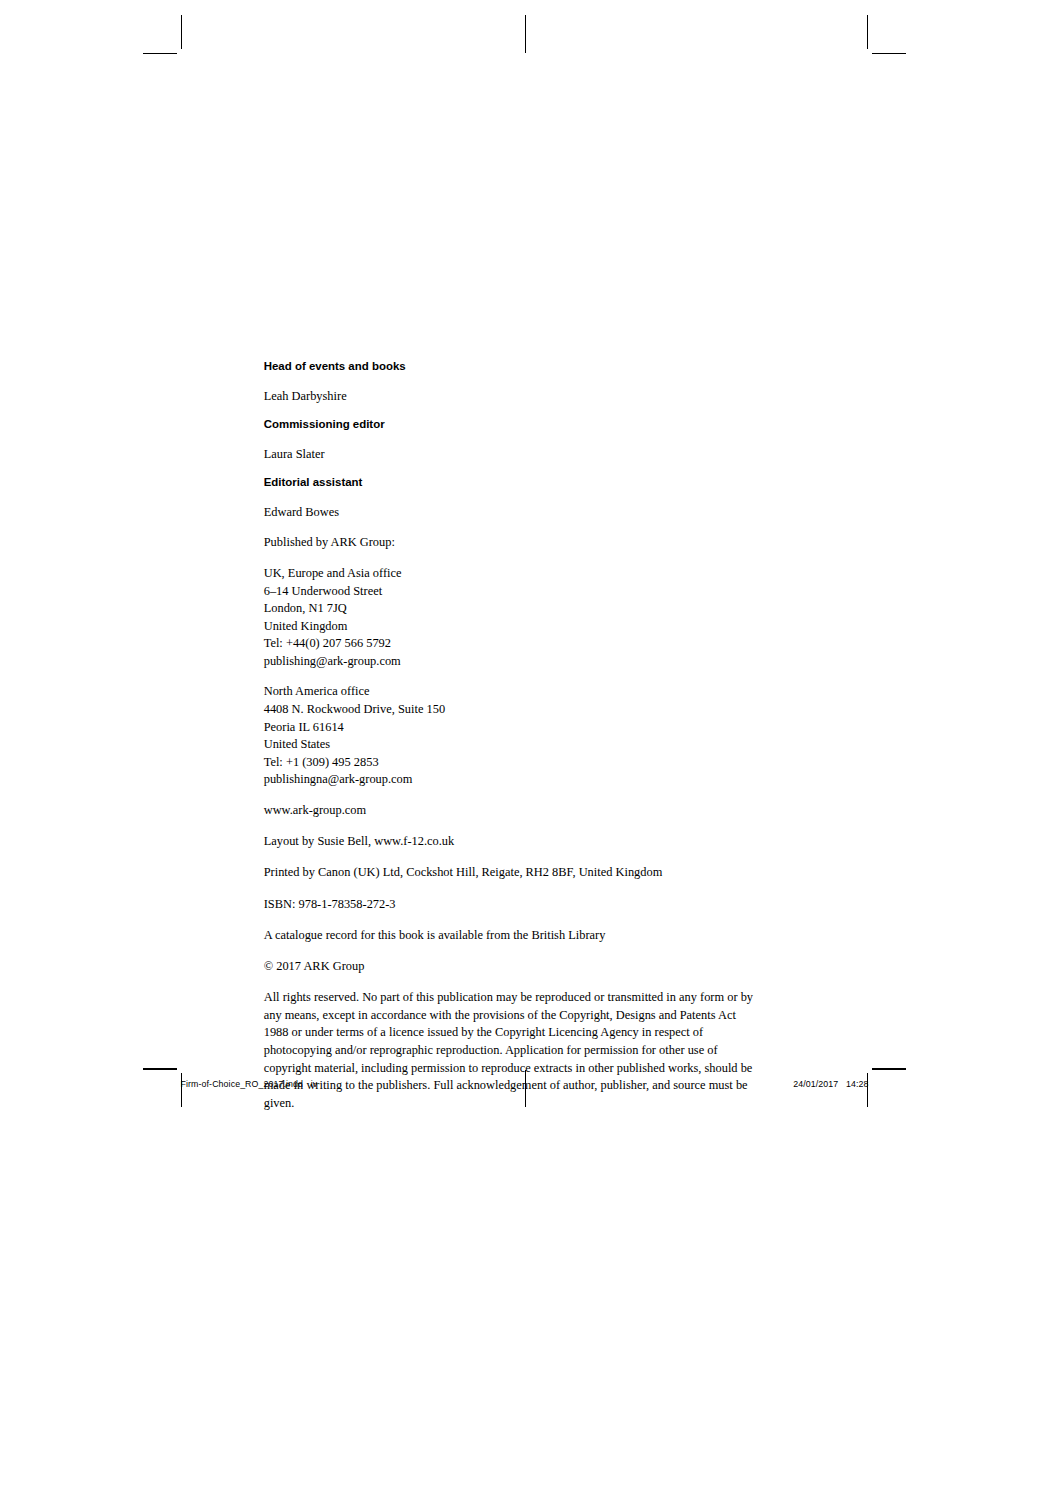Head of events and books
Leah Darbyshire
Commissioning editor
Laura Slater
Editorial assistant
Edward Bowes
Published by ARK Group:
UK, Europe and Asia office
6–14 Underwood Street
London, N1 7JQ
United Kingdom
Tel: +44(0) 207 566 5792
publishing@ark-group.com
North America office
4408 N. Rockwood Drive, Suite 150
Peoria IL 61614
United States
Tel: +1 (309) 495 2853
publishingna@ark-group.com
www.ark-group.com
Layout by Susie Bell, www.f-12.co.uk
Printed by Canon (UK) Ltd, Cockshot Hill, Reigate, RH2 8BF, United Kingdom
ISBN: 978-1-78358-272-3
A catalogue record for this book is available from the British Library
© 2017 ARK Group
All rights reserved. No part of this publication may be reproduced or transmitted in any form or by any means, except in accordance with the provisions of the Copyright, Designs and Patents Act 1988 or under terms of a licence issued by the Copyright Licencing Agency in respect of photocopying and/or reprographic reproduction. Application for permission for other use of copyright material, including permission to reproduce extracts in other published works, should be made in writing to the publishers. Full acknowledgement of author, publisher, and source must be given.
DISCLAIMER
This publication is intended as a general guide only. The information and opinions it contains are not intended to provide legal advice. The publishers bear no responsibility for any errors or omissions contained herein.
ARK Group is a division of Wilmington plc. The company is registered in England & Wales with company number 2931372 GB
Registered office: 6-14 Underwood Street, London N1 7JQ. VAT Number: GB 899 3725 51.
Firm-of-Choice_RO_2017.indd iv
24/01/2017 14:28